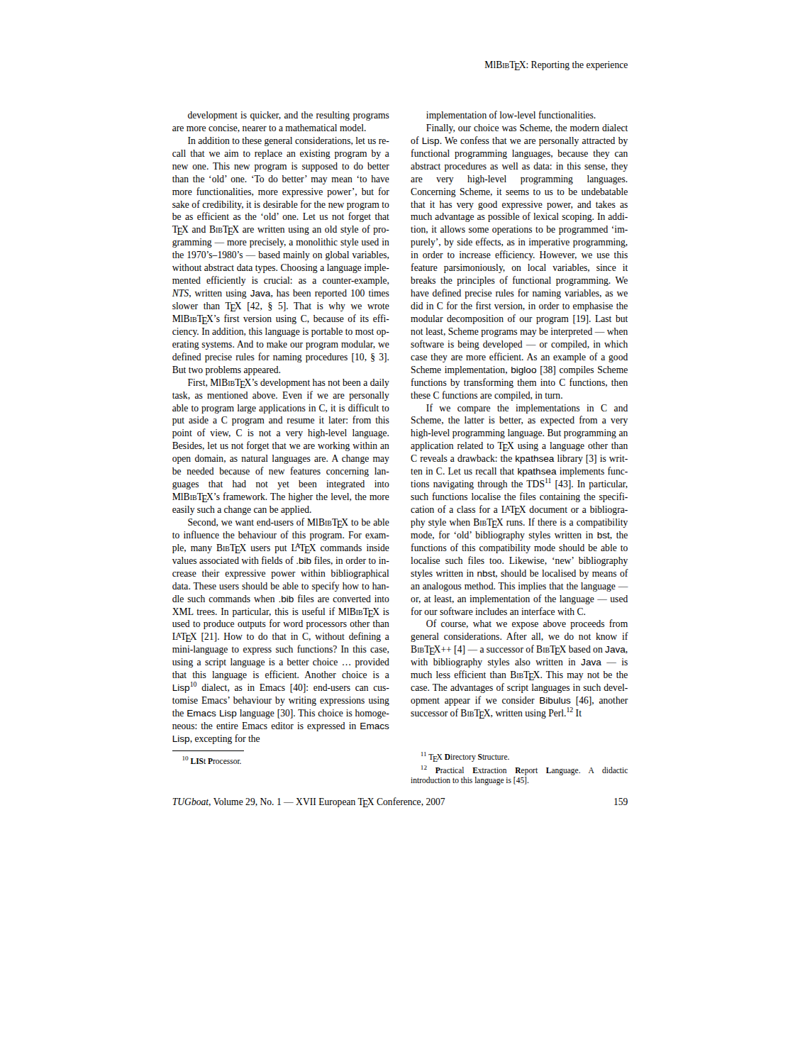MlBib TEX: Reporting the experience
development is quicker, and the resulting programs are more concise, nearer to a mathematical model.
In addition to these general considerations, let us recall that we aim to replace an existing program by a new one. This new program is supposed to do better than the ‘old’ one. ‘To do better’ may mean ‘to have more functionalities, more expressive power’, but for sake of credibility, it is desirable for the new program to be as efficient as the ‘old’ one. Let us not forget that TEX and Bib TEX are written using an old style of programming — more precisely, a monolithic style used in the 1970’s–1980’s — based mainly on global variables, without abstract data types. Choosing a language implemented efficiently is crucial: as a counter-example, NTS, written using Java, has been reported 100 times slower than TEX [42, § 5]. That is why we wrote MlBib TEX’s first version using C, because of its efficiency. In addition, this language is portable to most operating systems. And to make our program modular, we defined precise rules for naming procedures [10, § 3]. But two problems appeared.
First, MlBib TEX’s development has not been a daily task, as mentioned above. Even if we are personally able to program large applications in C, it is difficult to put aside a C program and resume it later: from this point of view, C is not a very high-level language. Besides, let us not forget that we are working within an open domain, as natural languages are. A change may be needed because of new features concerning languages that had not yet been integrated into MlBib TEX’s framework. The higher the level, the more easily such a change can be applied.
Second, we want end-users of MlBib TEX to be able to influence the behaviour of this program. For example, many Bib TEX users put LATEX commands inside values associated with fields of .bib files, in order to increase their expressive power within bibliographical data. These users should be able to specify how to handle such commands when .bib files are converted into XML trees. In particular, this is useful if MlBib TEX is used to produce outputs for word processors other than LATEX [21]. How to do that in C, without defining a mini-language to express such functions? In this case, using a script language is a better choice … provided that this language is efficient. Another choice is a Lisp10 dialect, as in Emacs [40]: end-users can customise Emacs’ behaviour by writing expressions using the Emacs Lisp language [30]. This choice is homogeneous: the entire Emacs editor is expressed in Emacs Lisp, excepting for the
implementation of low-level functionalities.
Finally, our choice was Scheme, the modern dialect of Lisp. We confess that we are personally attracted by functional programming languages, because they can abstract procedures as well as data: in this sense, they are very high-level programming languages. Concerning Scheme, it seems to us to be undebatable that it has very good expressive power, and takes as much advantage as possible of lexical scoping. In addition, it allows some operations to be programmed ‘impurely’, by side effects, as in imperative programming, in order to increase efficiency. However, we use this feature parsimoniously, on local variables, since it breaks the principles of functional programming. We have defined precise rules for naming variables, as we did in C for the first version, in order to emphasise the modular decomposition of our program [19]. Last but not least, Scheme programs may be interpreted — when software is being developed — or compiled, in which case they are more efficient. As an example of a good Scheme implementation, bigloo [38] compiles Scheme functions by transforming them into C functions, then these C functions are compiled, in turn.
If we compare the implementations in C and Scheme, the latter is better, as expected from a very high-level programming language. But programming an application related to TEX using a language other than C reveals a drawback: the kpathsea library [3] is written in C. Let us recall that kpathsea implements functions navigating through the TDS11 [43]. In particular, such functions localise the files containing the specification of a class for a LATEX document or a bibliography style when Bib TEX runs. If there is a compatibility mode, for ‘old’ bibliography styles written in bst, the functions of this compatibility mode should be able to localise such files too. Likewise, ‘new’ bibliography styles written in nbst, should be localised by means of an analogous method. This implies that the language — or, at least, an implementation of the language — used for our software includes an interface with C.
Of course, what we expose above proceeds from general considerations. After all, we do not know if Bib TEX++ [4] — a successor of Bib TEX based on Java, with bibliography styles also written in Java — is much less efficient than Bib TEX. This may not be the case. The advantages of script languages in such development appear if we consider Bibulus [46], another successor of Bib TEX, written using Perl.12 It
10 LISt Processor.
11 TEX Directory Structure.
12 Practical Extraction Report Language. A didactic introduction to this language is [45].
TUGboat, Volume 29, No. 1 — XVII European TEX Conference, 2007 159